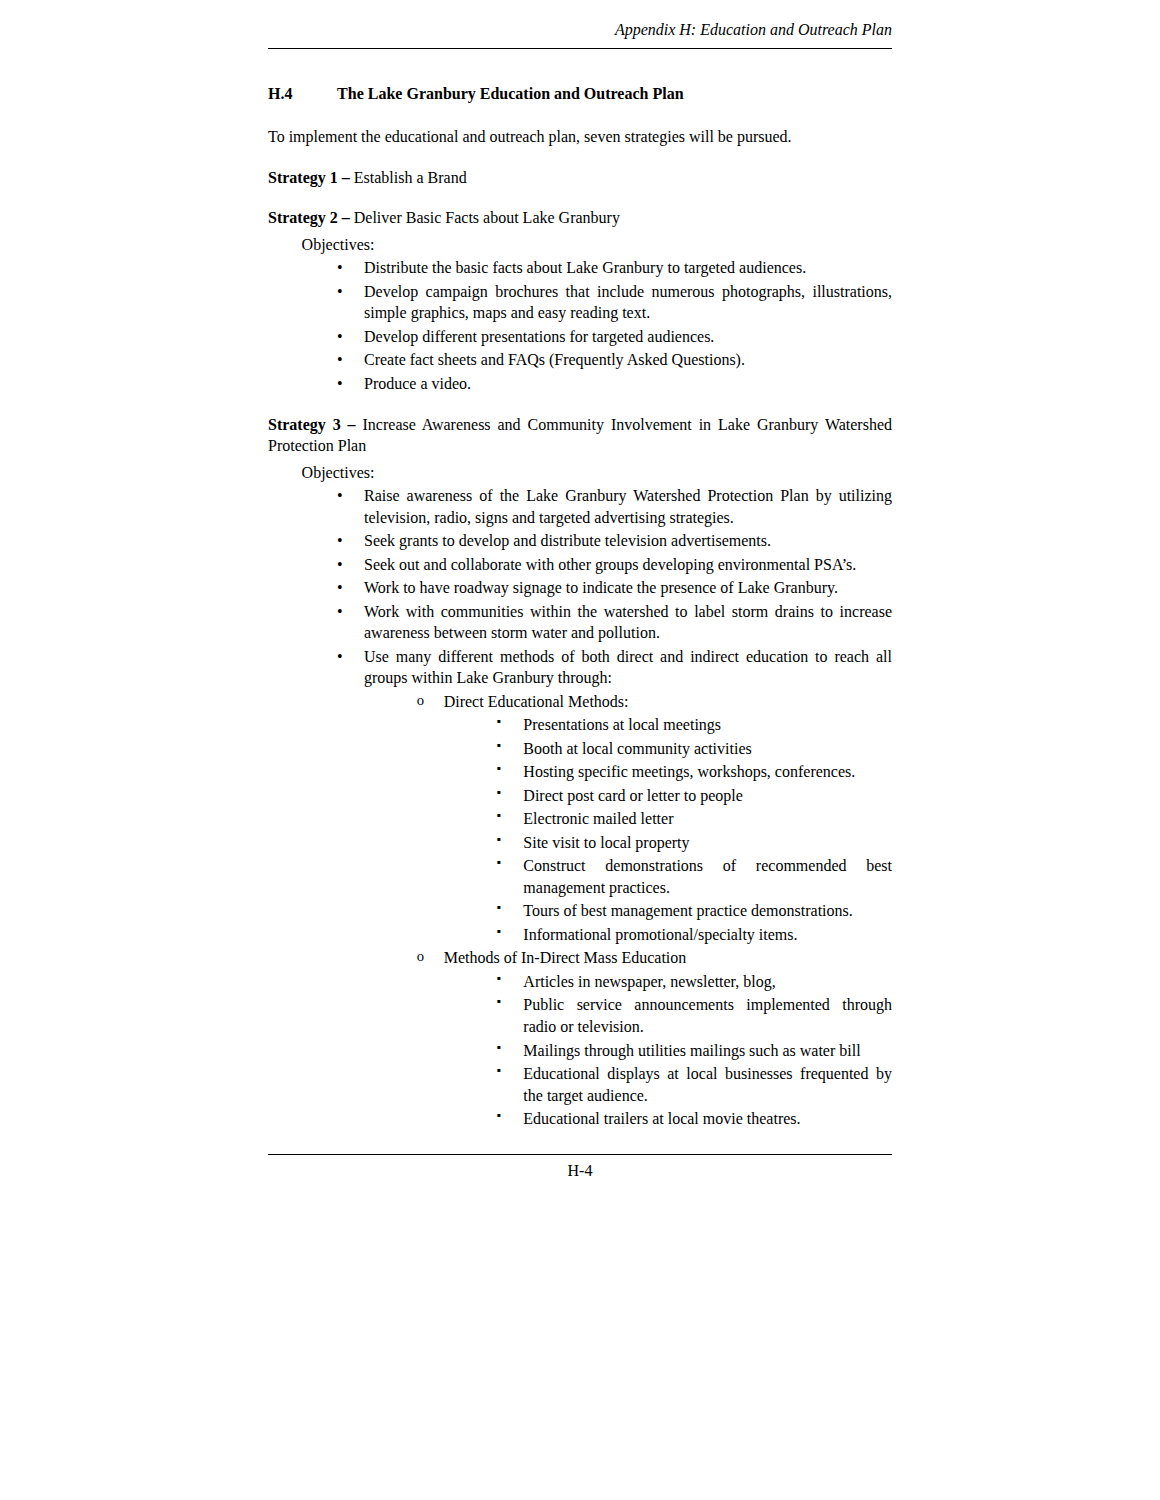Appendix H: Education and Outreach Plan
H.4 The Lake Granbury Education and Outreach Plan
To implement the educational and outreach plan, seven strategies will be pursued.
Strategy 1 – Establish a Brand
Strategy 2 – Deliver Basic Facts about Lake Granbury
Objectives:
Distribute the basic facts about Lake Granbury to targeted audiences.
Develop campaign brochures that include numerous photographs, illustrations, simple graphics, maps and easy reading text.
Develop different presentations for targeted audiences.
Create fact sheets and FAQs (Frequently Asked Questions).
Produce a video.
Strategy 3 – Increase Awareness and Community Involvement in Lake Granbury Watershed Protection Plan
Objectives:
Raise awareness of the Lake Granbury Watershed Protection Plan by utilizing television, radio, signs and targeted advertising strategies.
Seek grants to develop and distribute television advertisements.
Seek out and collaborate with other groups developing environmental PSA’s.
Work to have roadway signage to indicate the presence of Lake Granbury.
Work with communities within the watershed to label storm drains to increase awareness between storm water and pollution.
Use many different methods of both direct and indirect education to reach all groups within Lake Granbury through:
Direct Educational Methods:
Presentations at local meetings
Booth at local community activities
Hosting specific meetings, workshops, conferences.
Direct post card or letter to people
Electronic mailed letter
Site visit to local property
Construct demonstrations of recommended best management practices.
Tours of best management practice demonstrations.
Informational promotional/specialty items.
Methods of In-Direct Mass Education
Articles in newspaper, newsletter, blog,
Public service announcements implemented through radio or television.
Mailings through utilities mailings such as water bill
Educational displays at local businesses frequented by the target audience.
Educational trailers at local movie theatres.
H-4